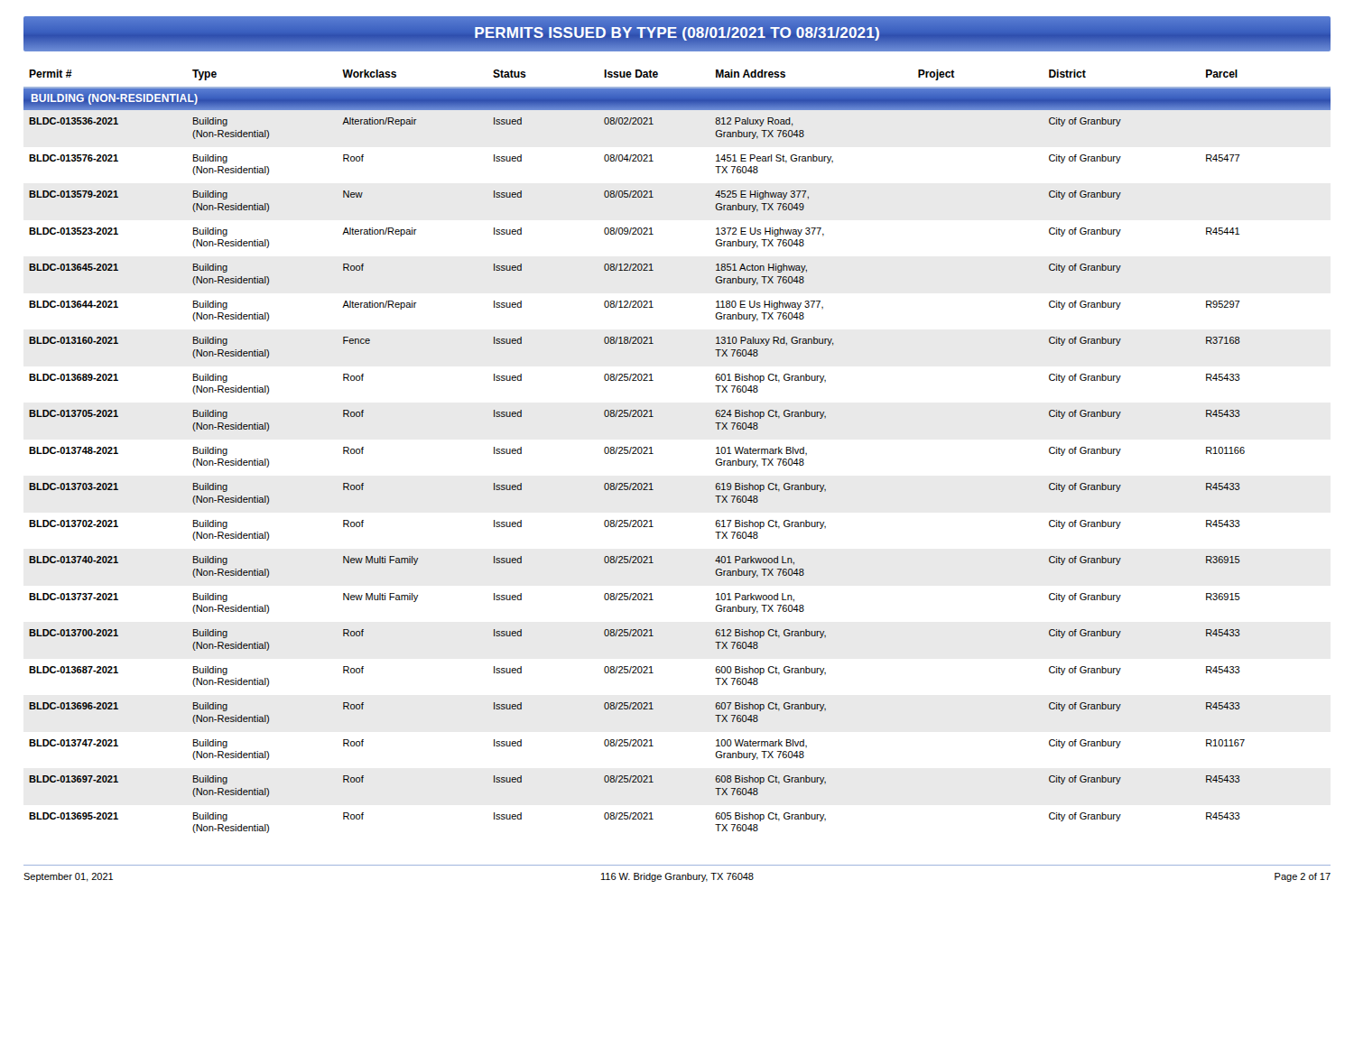PERMITS ISSUED BY TYPE (08/01/2021 TO 08/31/2021)
| Permit # | Type | Workclass | Status | Issue Date | Main Address | Project | District | Parcel |
| --- | --- | --- | --- | --- | --- | --- | --- | --- |
| BUILDING (NON-RESIDENTIAL) |
| BLDC-013536-2021 | Building (Non-Residential) | Alteration/Repair | Issued | 08/02/2021 | 812 Paluxy Road, Granbury, TX 76048 | | City of Granbury | |
| BLDC-013576-2021 | Building (Non-Residential) | Roof | Issued | 08/04/2021 | 1451 E Pearl St, Granbury, TX 76048 | | City of Granbury | R45477 |
| BLDC-013579-2021 | Building (Non-Residential) | New | Issued | 08/05/2021 | 4525 E Highway 377, Granbury, TX 76049 | | City of Granbury | |
| BLDC-013523-2021 | Building (Non-Residential) | Alteration/Repair | Issued | 08/09/2021 | 1372 E Us Highway 377, Granbury, TX 76048 | | City of Granbury | R45441 |
| BLDC-013645-2021 | Building (Non-Residential) | Roof | Issued | 08/12/2021 | 1851 Acton Highway, Granbury, TX 76048 | | City of Granbury | |
| BLDC-013644-2021 | Building (Non-Residential) | Alteration/Repair | Issued | 08/12/2021 | 1180 E Us Highway 377, Granbury, TX 76048 | | City of Granbury | R95297 |
| BLDC-013160-2021 | Building (Non-Residential) | Fence | Issued | 08/18/2021 | 1310 Paluxy Rd, Granbury, TX 76048 | | City of Granbury | R37168 |
| BLDC-013689-2021 | Building (Non-Residential) | Roof | Issued | 08/25/2021 | 601 Bishop Ct, Granbury, TX 76048 | | City of Granbury | R45433 |
| BLDC-013705-2021 | Building (Non-Residential) | Roof | Issued | 08/25/2021 | 624 Bishop Ct, Granbury, TX 76048 | | City of Granbury | R45433 |
| BLDC-013748-2021 | Building (Non-Residential) | Roof | Issued | 08/25/2021 | 101 Watermark Blvd, Granbury, TX 76048 | | City of Granbury | R101166 |
| BLDC-013703-2021 | Building (Non-Residential) | Roof | Issued | 08/25/2021 | 619 Bishop Ct, Granbury, TX 76048 | | City of Granbury | R45433 |
| BLDC-013702-2021 | Building (Non-Residential) | Roof | Issued | 08/25/2021 | 617 Bishop Ct, Granbury, TX 76048 | | City of Granbury | R45433 |
| BLDC-013740-2021 | Building (Non-Residential) | New Multi Family | Issued | 08/25/2021 | 401 Parkwood Ln, Granbury, TX 76048 | | City of Granbury | R36915 |
| BLDC-013737-2021 | Building (Non-Residential) | New Multi Family | Issued | 08/25/2021 | 101 Parkwood Ln, Granbury, TX 76048 | | City of Granbury | R36915 |
| BLDC-013700-2021 | Building (Non-Residential) | Roof | Issued | 08/25/2021 | 612 Bishop Ct, Granbury, TX 76048 | | City of Granbury | R45433 |
| BLDC-013687-2021 | Building (Non-Residential) | Roof | Issued | 08/25/2021 | 600 Bishop Ct, Granbury, TX 76048 | | City of Granbury | R45433 |
| BLDC-013696-2021 | Building (Non-Residential) | Roof | Issued | 08/25/2021 | 607 Bishop Ct, Granbury, TX 76048 | | City of Granbury | R45433 |
| BLDC-013747-2021 | Building (Non-Residential) | Roof | Issued | 08/25/2021 | 100 Watermark Blvd, Granbury, TX 76048 | | City of Granbury | R101167 |
| BLDC-013697-2021 | Building (Non-Residential) | Roof | Issued | 08/25/2021 | 608 Bishop Ct, Granbury, TX 76048 | | City of Granbury | R45433 |
| BLDC-013695-2021 | Building (Non-Residential) | Roof | Issued | 08/25/2021 | 605 Bishop Ct, Granbury, TX 76048 | | City of Granbury | R45433 |
September 01, 2021
116 W. Bridge Granbury, TX 76048
Page 2 of 17